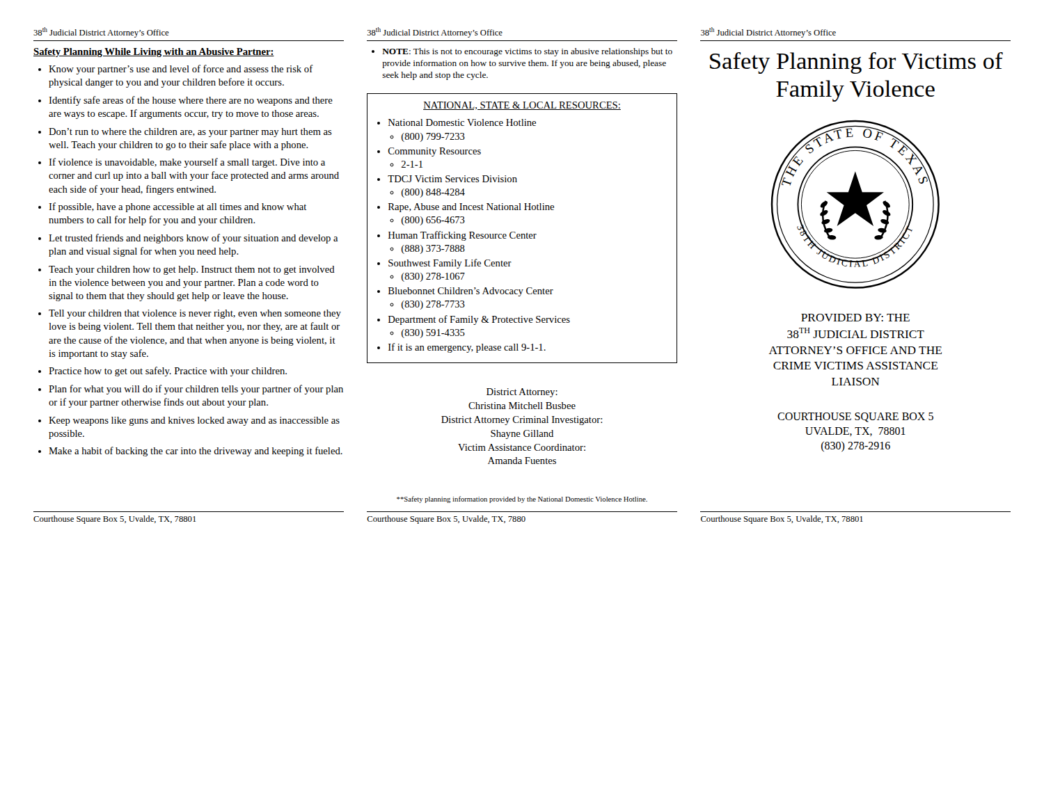38th Judicial District Attorney’s Office
Safety Planning While Living with an Abusive Partner:
Know your partner’s use and level of force and assess the risk of physical danger to you and your children before it occurs.
Identify safe areas of the house where there are no weapons and there are ways to escape. If arguments occur, try to move to those areas.
Don’t run to where the children are, as your partner may hurt them as well. Teach your children to go to their safe place with a phone.
If violence is unavoidable, make yourself a small target. Dive into a corner and curl up into a ball with your face protected and arms around each side of your head, fingers entwined.
If possible, have a phone accessible at all times and know what numbers to call for help for you and your children.
Let trusted friends and neighbors know of your situation and develop a plan and visual signal for when you need help.
Teach your children how to get help. Instruct them not to get involved in the violence between you and your partner. Plan a code word to signal to them that they should get help or leave the house.
Tell your children that violence is never right, even when someone they love is being violent. Tell them that neither you, nor they, are at fault or are the cause of the violence, and that when anyone is being violent, it is important to stay safe.
Practice how to get out safely. Practice with your children.
Plan for what you will do if your children tells your partner of your plan or if your partner otherwise finds out about your plan.
Keep weapons like guns and knives locked away and as inaccessible as possible.
Make a habit of backing the car into the driveway and keeping it fueled.
Courthouse Square Box 5, Uvalde, TX, 78801
38th Judicial District Attorney’s Office
Note: This is not to encourage victims to stay in abusive relationships but to provide information on how to survive them. If you are being abused, please seek help and stop the cycle.
NATIONAL, STATE & LOCAL RESOURCES:
National Domestic Violence Hotline
(800) 799-7233
Community Resources
2-1-1
TDCJ Victim Services Division
(800) 848-4284
Rape, Abuse and Incest National Hotline
(800) 656-4673
Human Trafficking Resource Center
(888) 373-7888
Southwest Family Life Center
(830) 278-1067
Bluebonnet Children’s Advocacy Center
(830) 278-7733
Department of Family & Protective Services
(830) 591-4335
If it is an emergency, please call 9-1-1.
District Attorney:
Christina Mitchell Busbee
District Attorney Criminal Investigator:
Shayne Gilland
Victim Assistance Coordinator:
Amanda Fuentes
**Safety planning information provided by the National Domestic Violence Hotline.
Courthouse Square Box 5, Uvalde, TX, 7880
38th Judicial District Attorney’s Office
Safety Planning for Victims of Family Violence
THE STATE OF TEXAS 38TH JUDICIAL DISTRICT
Provided by: The
38th Judicial District
Attorney’s Office and the
Crime Victims Assistance
Liaison
Courthouse Square Box 5
Uvalde, TX, 78801
(830) 278-2916
Courthouse Square Box 5, Uvalde, TX, 78801